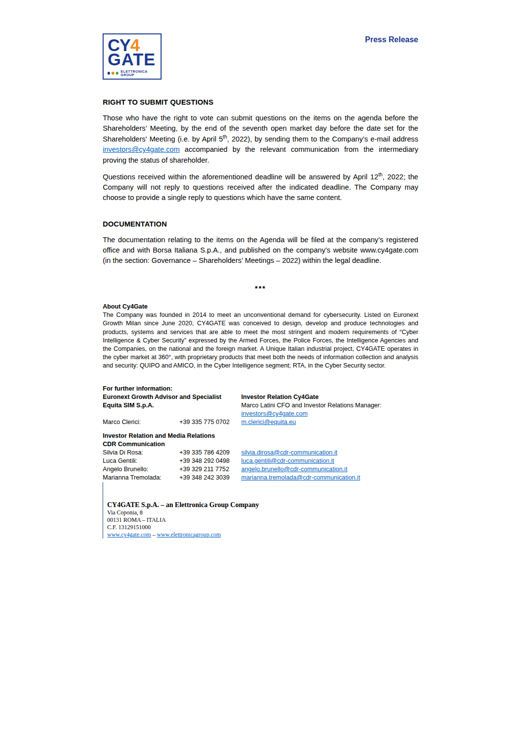CY4
GATE
ELETTRONICA GROUP
Press Release
RIGHT TO SUBMIT QUESTIONS
Those who have the right to vote can submit questions on the items on the agenda before the Shareholders’ Meeting, by the end of the seventh open market day before the date set for the Shareholders' Meeting (i.e. by April 5th, 2022), by sending them to the Company’s e-mail address investors@cy4gate.com accompanied by the relevant communication from the intermediary proving the status of shareholder.
Questions received within the aforementioned deadline will be answered by April 12th, 2022; the Company will not reply to questions received after the indicated deadline. The Company may choose to provide a single reply to questions which have the same content.
DOCUMENTATION
The documentation relating to the items on the Agenda will be filed at the company’s registered office and with Borsa Italiana S.p.A., and published on the company’s website www.cy4gate.com (in the section: Governance – Shareholders’ Meetings – 2022) within the legal deadline.
***
About Cy4Gate
The Company was founded in 2014 to meet an unconventional demand for cybersecurity. Listed on Euronext Growth Milan since June 2020, CY4GATE was conceived to design, develop and produce technologies and products, systems and services that are able to meet the most stringent and modern requirements of “Cyber Intelligence & Cyber Security” expressed by the Armed Forces, the Police Forces, the Intelligence Agencies and the Companies, on the national and the foreign market. A Unique Italian industrial project, CY4GATE operates in the cyber market at 360°, with proprietary products that meet both the needs of information collection and analysis and security: QUIPO and AMICO, in the Cyber Intelligence segment; RTA, in the Cyber Security sector.
For further information:
| Euronext Growth Advisor and Specialist | Investor Relation Cy4Gate |
| Equita SIM S.p.A. | Marco Latini CFO and Investor Relations Manager: investors@cy4gate.com |
| Marco Clerici: | +39 335 775 0702 | m.clerici@equita.eu |
| Investor Relation and Media Relations |
| CDR Communication |
| Silvia Di Rosa: | +39 335 786 4209 | silvia.dirosa@cdr-communication.it |
| Luca Gentili: | +39 348 292 0498 | luca.gentili@cdr-communication.it |
| Angelo Brunello: | +39 329 211 7752 | angelo.brunello@cdr-communication.it |
| Marianna Tremolada: | +39 348 242 3039 | marianna.tremolada@cdr-communication.it |
CY4GATE S.p.A. – an Elettronica Group Company
Via Coponia, 8
00131 ROMA – ITALIA
C.F. 13129151000
www.cy4gate.com – www.elettronicagroup.com